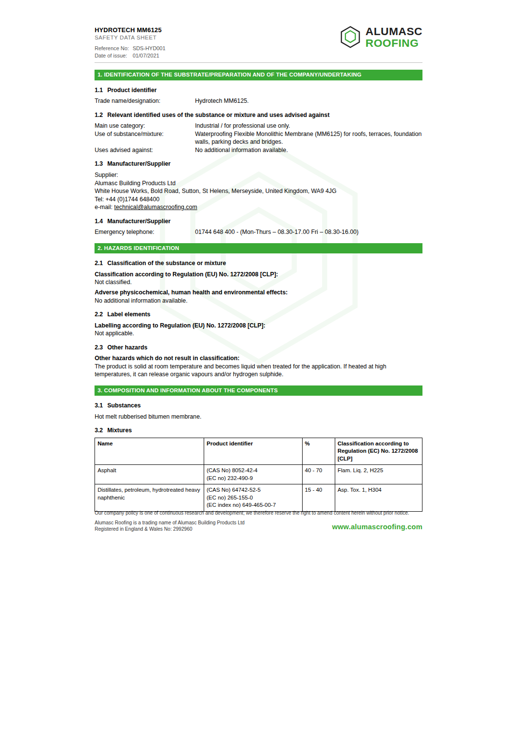HYDROTECH MM6125
SAFETY DATA SHEET
Reference No:
SDS-HYD001
Date of issue:
01/07/2021
ALUMASC ROOFING
1. IDENTIFICATION OF THE SUBSTRATE/PREPARATION AND OF THE COMPANY/UNDERTAKING
1.1 Product identifier
Trade name/designation:
Hydrotech MM6125.
1.2 Relevant identified uses of the substance or mixture and uses advised against
Main use category:
Industrial / for professional use only.
Use of substance/mixture:
Waterproofing Flexible Monolithic Membrane (MM6125) for roofs, terraces, foundation walls, parking decks and bridges.
Uses advised against:
No additional information available.
1.3 Manufacturer/Supplier
Supplier:
Alumasc Building Products Ltd
White House Works, Bold Road, Sutton, St Helens, Merseyside, United Kingdom, WA9 4JG
Tel: +44 (0)1744 648400
e-mail: technical@alumascroofing.com
1.4 Manufacturer/Supplier
Emergency telephone:
01744 648 400 - (Mon-Thurs – 08.30-17.00 Fri – 08.30-16.00)
2. HAZARDS IDENTIFICATION
2.1 Classification of the substance or mixture
Classification according to Regulation (EU) No. 1272/2008 [CLP]:
Not classified.
Adverse physicochemical, human health and environmental effects:
No additional information available.
2.2 Label elements
Labelling according to Regulation (EU) No. 1272/2008 [CLP]:
Not applicable.
2.3 Other hazards
Other hazards which do not result in classification:
The product is solid at room temperature and becomes liquid when treated for the application. If heated at high temperatures, it can release organic vapours and/or hydrogen sulphide.
3. COMPOSITION AND INFORMATION ABOUT THE COMPONENTS
3.1 Substances
Hot melt rubberised bitumen membrane.
3.2 Mixtures
| Name | Product identifier | % | Classification according to Regulation (EC) No. 1272/2008 [CLP] |
| --- | --- | --- | --- |
| Asphalt | (CAS No) 8052-42-4 (EC no) 232-490-9 | 40 - 70 | Flam. Liq. 2, H225 |
| Distillates, petroleum, hydrotreated heavy naphthenic | (CAS No) 64742-52-5 (EC no) 265-155-0 (EC index no) 649-465-00-7 | 15 - 40 | Asp. Tox. 1, H304 |
Our company policy is one of continuous research and development; we therefore reserve the right to amend content herein without prior notice.
Alumasc Roofing is a trading name of Alumasc Building Products Ltd
Registered in England & Wales No: 2992960
www.alumascroofing.com